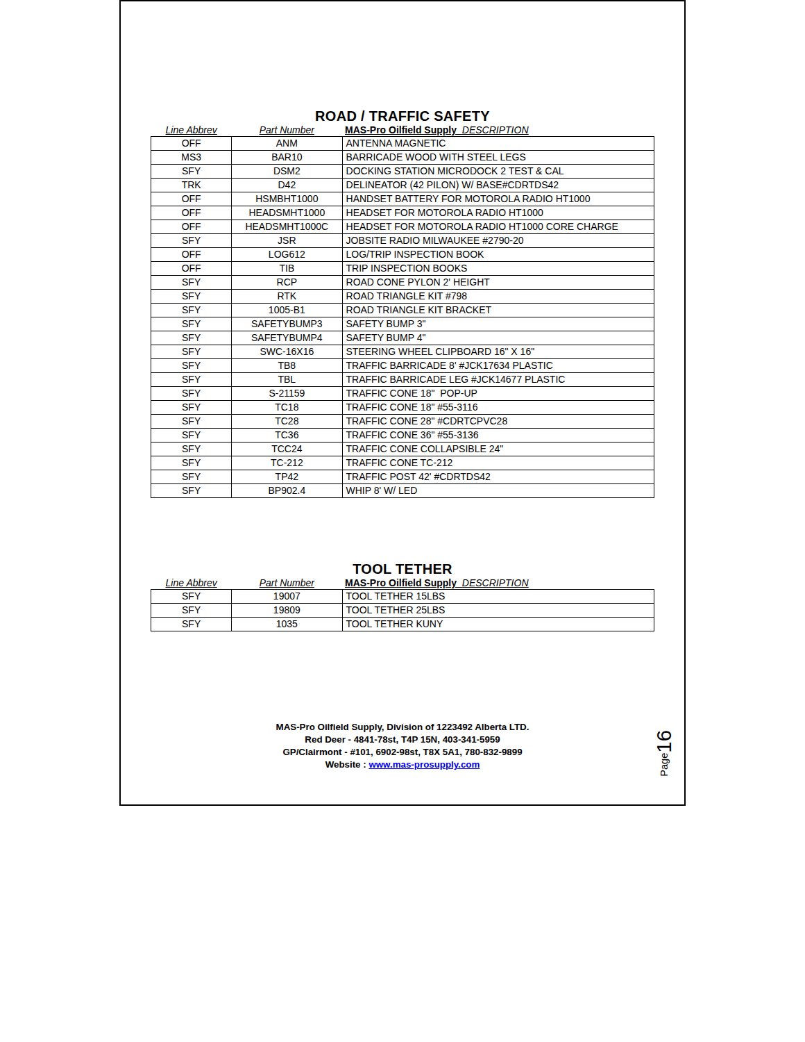ROAD / TRAFFIC SAFETY
| Line Abbrev | Part Number | MAS-Pro Oilfield Supply DESCRIPTION |
| --- | --- | --- |
| OFF | ANM | ANTENNA MAGNETIC |
| MS3 | BAR10 | BARRICADE WOOD WITH STEEL LEGS |
| SFY | DSM2 | DOCKING STATION MICRODOCK 2 TEST & CAL |
| TRK | D42 | DELINEATOR (42 PILON) W/ BASE#CDRTDS42 |
| OFF | HSMBHT1000 | HANDSET BATTERY FOR MOTOROLA RADIO HT1000 |
| OFF | HEADSMHT1000 | HEADSET FOR MOTOROLA RADIO HT1000 |
| OFF | HEADSMHT1000C | HEADSET FOR MOTOROLA RADIO HT1000 CORE CHARGE |
| SFY | JSR | JOBSITE RADIO MILWAUKEE #2790-20 |
| OFF | LOG612 | LOG/TRIP INSPECTION BOOK |
| OFF | TIB | TRIP INSPECTION BOOKS |
| SFY | RCP | ROAD CONE PYLON 2' HEIGHT |
| SFY | RTK | ROAD TRIANGLE KIT #798 |
| SFY | 1005-B1 | ROAD TRIANGLE KIT BRACKET |
| SFY | SAFETYBUMP3 | SAFETY BUMP 3" |
| SFY | SAFETYBUMP4 | SAFETY BUMP 4" |
| SFY | SWC-16X16 | STEERING WHEEL CLIPBOARD 16" X 16" |
| SFY | TB8 | TRAFFIC BARRICADE 8' #JCK17634 PLASTIC |
| SFY | TBL | TRAFFIC BARRICADE LEG #JCK14677 PLASTIC |
| SFY | S-21159 | TRAFFIC CONE 18" POP-UP |
| SFY | TC18 | TRAFFIC CONE 18" #55-3116 |
| SFY | TC28 | TRAFFIC CONE 28" #CDRTCPVC28 |
| SFY | TC36 | TRAFFIC CONE 36" #55-3136 |
| SFY | TCC24 | TRAFFIC CONE COLLAPSIBLE 24" |
| SFY | TC-212 | TRAFFIC CONE TC-212 |
| SFY | TP42 | TRAFFIC POST 42' #CDRTDS42 |
| SFY | BP902.4 | WHIP 8' W/ LED |
TOOL TETHER
| Line Abbrev | Part Number | MAS-Pro Oilfield Supply DESCRIPTION |
| --- | --- | --- |
| SFY | 19007 | TOOL TETHER 15LBS |
| SFY | 19809 | TOOL TETHER 25LBS |
| SFY | 1035 | TOOL TETHER KUNY |
MAS-Pro Oilfield Supply, Division of 1223492 Alberta LTD.
Red Deer - 4841-78st, T4P 15N, 403-341-5959
GP/Clairmont - #101, 6902-98st, T8X 5A1, 780-832-9899
Website : www.mas-prosupply.com
Page16